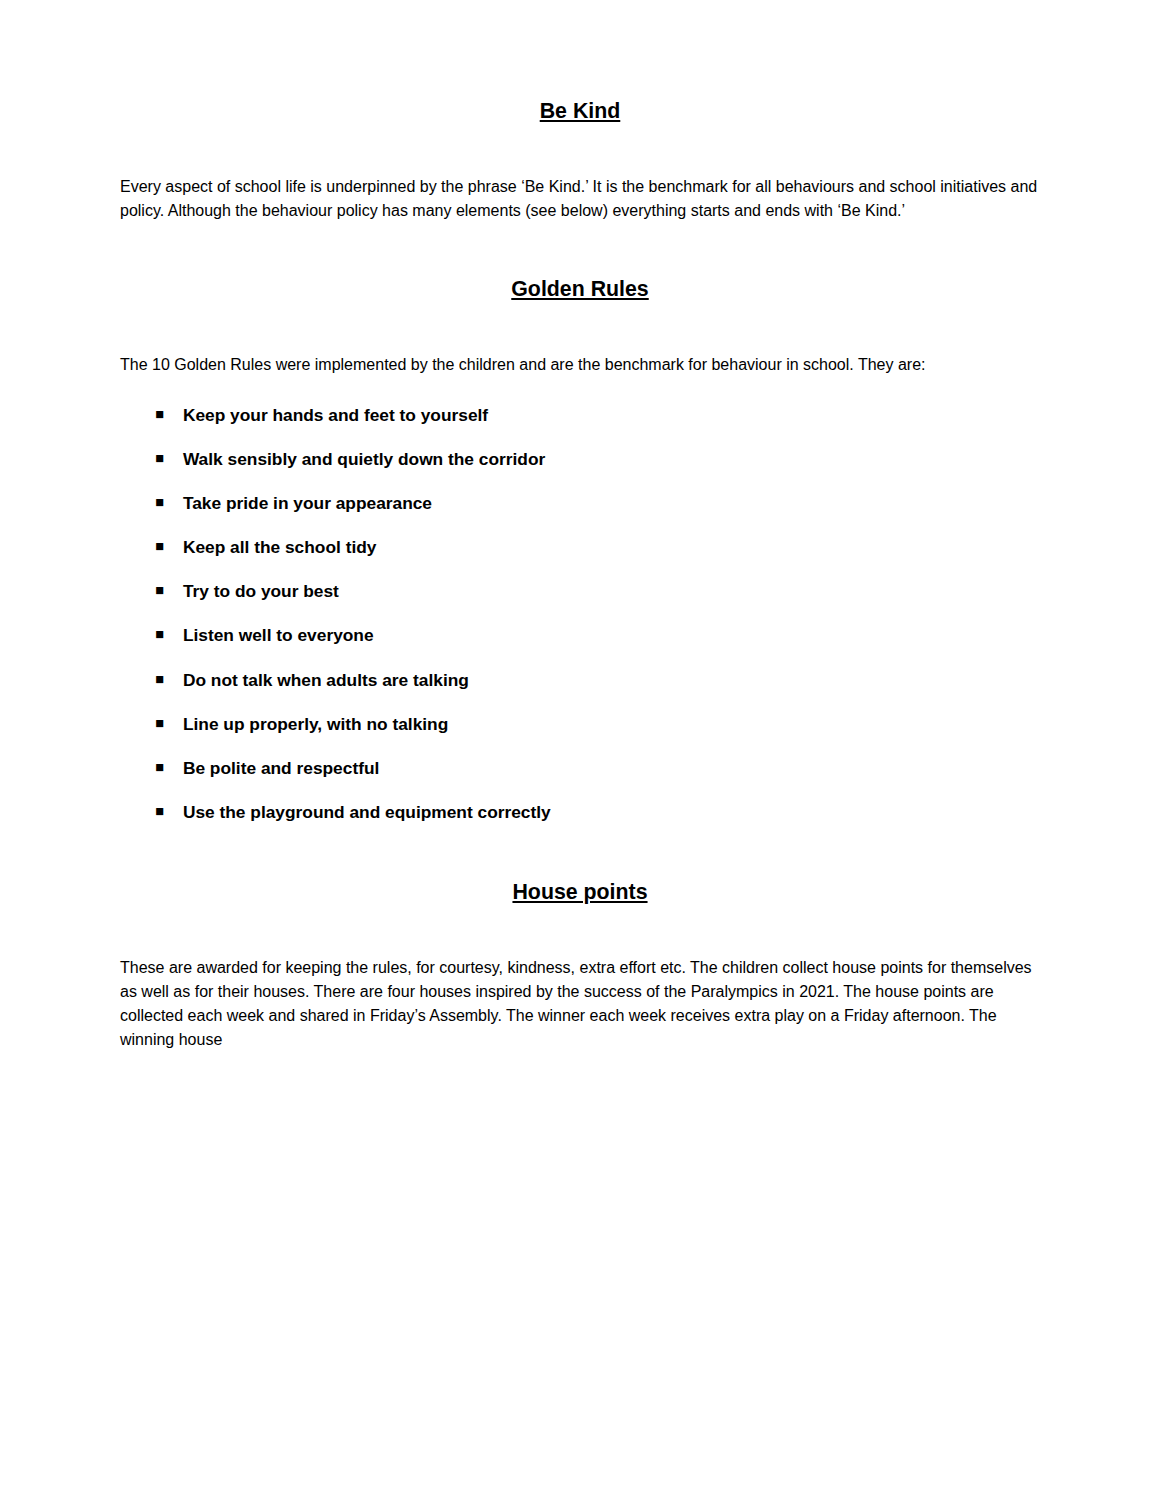Be Kind
Every aspect of school life is underpinned by the phrase ‘Be Kind.’ It is the benchmark for all behaviours and school initiatives and policy. Although the behaviour policy has many elements (see below) everything starts and ends with ‘Be Kind.’
Golden Rules
The 10 Golden Rules were implemented by the children and are the benchmark for behaviour in school. They are:
Keep your hands and feet to yourself
Walk sensibly and quietly down the corridor
Take pride in your appearance
Keep all the school tidy
Try to do your best
Listen well to everyone
Do not talk when adults are talking
Line up properly, with no talking
Be polite and respectful
Use the playground and equipment correctly
House points
These are awarded for keeping the rules, for courtesy, kindness, extra effort etc. The children collect house points for themselves as well as for their houses. There are four houses inspired by the success of the Paralympics in 2021. The house points are collected each week and shared in Friday’s Assembly. The winner each week receives extra play on a Friday afternoon. The winning house